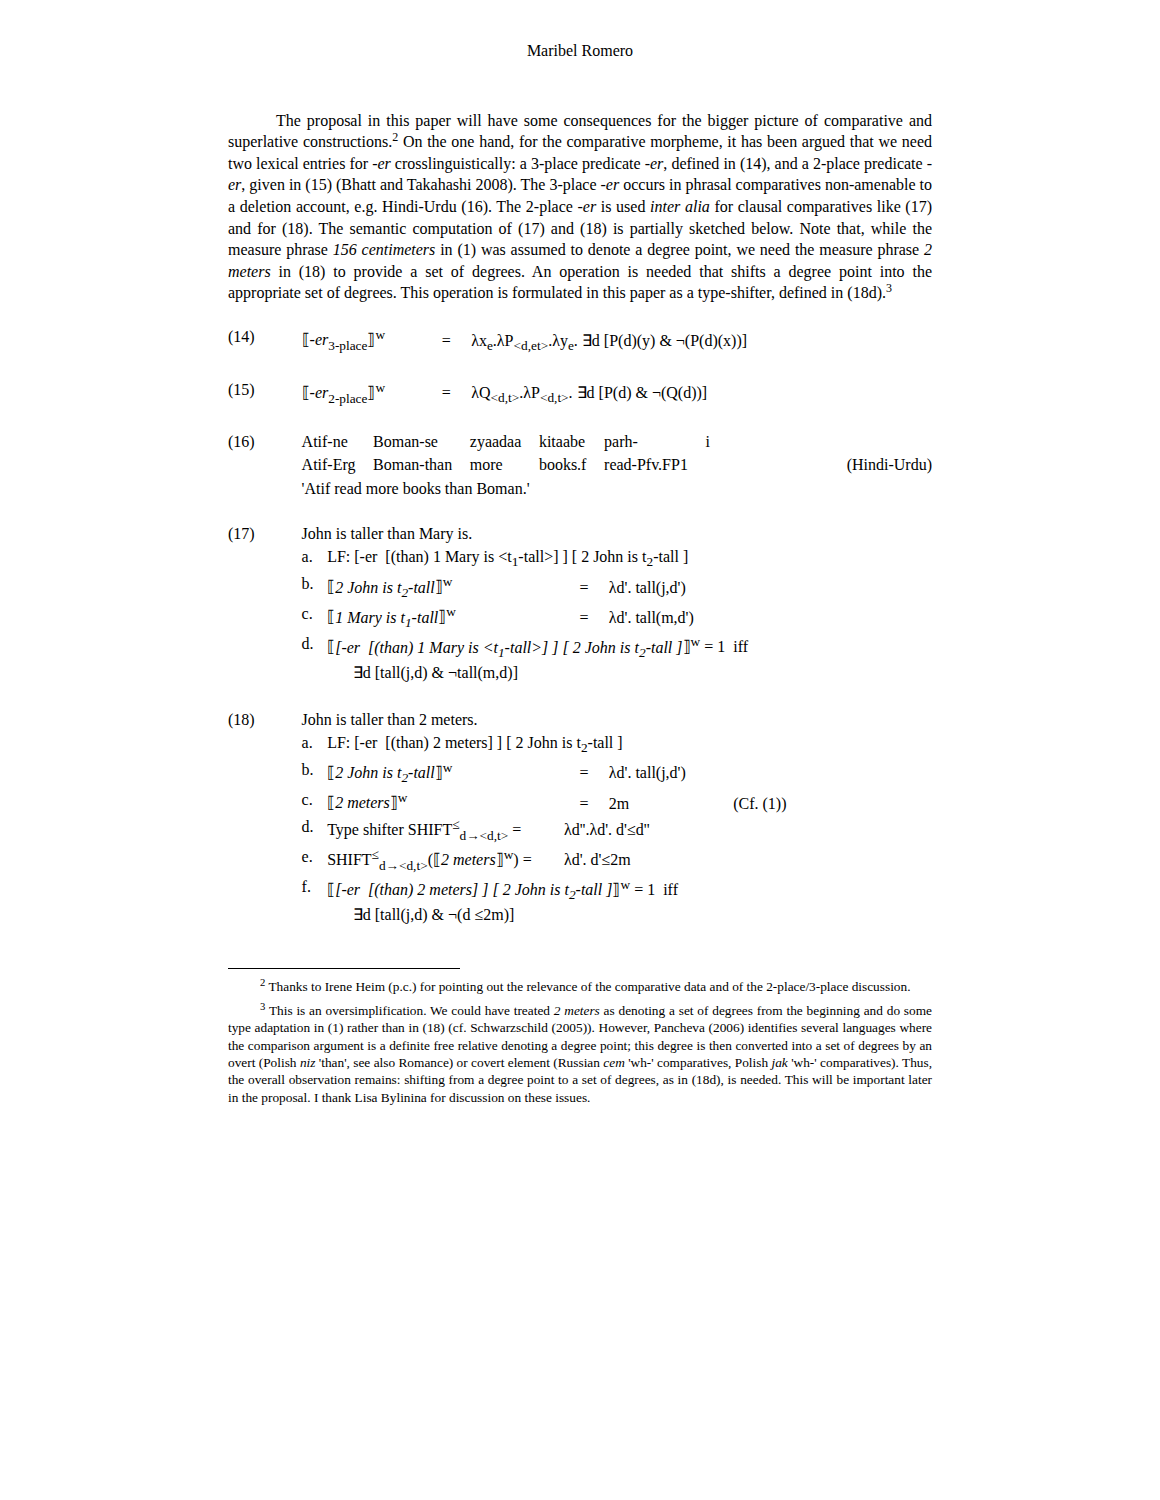Maribel Romero
The proposal in this paper will have some consequences for the bigger picture of comparative and superlative constructions.2 On the one hand, for the comparative morpheme, it has been argued that we need two lexical entries for -er crosslinguistically: a 3-place predicate -er, defined in (14), and a 2-place predicate -er, given in (15) (Bhatt and Takahashi 2008). The 3-place -er occurs in phrasal comparatives non-amenable to a deletion account, e.g. Hindi-Urdu (16). The 2-place -er is used inter alia for clausal comparatives like (17) and for (18). The semantic computation of (17) and (18) is partially sketched below. Note that, while the measure phrase 156 centimeters in (1) was assumed to denote a degree point, we need the measure phrase 2 meters in (18) to provide a set of degrees. An operation is needed that shifts a degree point into the appropriate set of degrees. This operation is formulated in this paper as a type-shifter, defined in (18d).3
(14)
⟦-er3-place⟧w = λxe.λP<d,et>.λye. ∃d [P(d)(y) & ¬(P(d)(x))]
(15)
⟦-er2-place⟧w = λQ<d,t>.λP<d,t>. ∃d [P(d) & ¬(Q(d))]
(16)
Atif-ne Boman-se zyaadaa kitaabe parh- i Atif-Erg Boman-than more books.f read-Pfv.FP1 (Hindi-Urdu)
'Atif read more books than Boman.'
(17)
John is taller than Mary is.
a. LF: [-er [(than) 1 Mary is <t1-tall>] ] [ 2 John is t2-tall ]
b. ⟦2 John is t2-tall⟧w = λd'. tall(j,d')
c. ⟦1 Mary is t1-tall⟧w = λd'. tall(m,d')
d. ⟦[-er [(than) 1 Mary is <t1-tall>] ] [ 2 John is t2-tall ]⟧w = 1 iff
∃d [tall(j,d) & ¬tall(m,d)]
(18)
John is taller than 2 meters.
a. LF: [-er [(than) 2 meters] ] [ 2 John is t2-tall ]
b. ⟦2 John is t2-tall⟧w = λd'. tall(j,d')
c. ⟦2 meters⟧w = 2m (Cf. (1))
d. Type shifter SHIFT≤d→<d,t> = λd''.λd'. d'≤d''
e. SHIFT≤d→<d,t>(⟦2 meters⟧w) = λd'. d'≤2m
f. ⟦[-er [(than) 2 meters] ] [ 2 John is t2-tall ]⟧w = 1 iff
∃d [tall(j,d) & ¬(d ≤2m)]
2 Thanks to Irene Heim (p.c.) for pointing out the relevance of the comparative data and of the 2-place/3-place discussion.
3 This is an oversimplification. We could have treated 2 meters as denoting a set of degrees from the beginning and do some type adaptation in (1) rather than in (18) (cf. Schwarzschild (2005)). However, Pancheva (2006) identifies several languages where the comparison argument is a definite free relative denoting a degree point; this degree is then converted into a set of degrees by an overt (Polish niz 'than', see also Romance) or covert element (Russian cem 'wh-' comparatives, Polish jak 'wh-' comparatives). Thus, the overall observation remains: shifting from a degree point to a set of degrees, as in (18d), is needed. This will be important later in the proposal. I thank Lisa Bylinina for discussion on these issues.